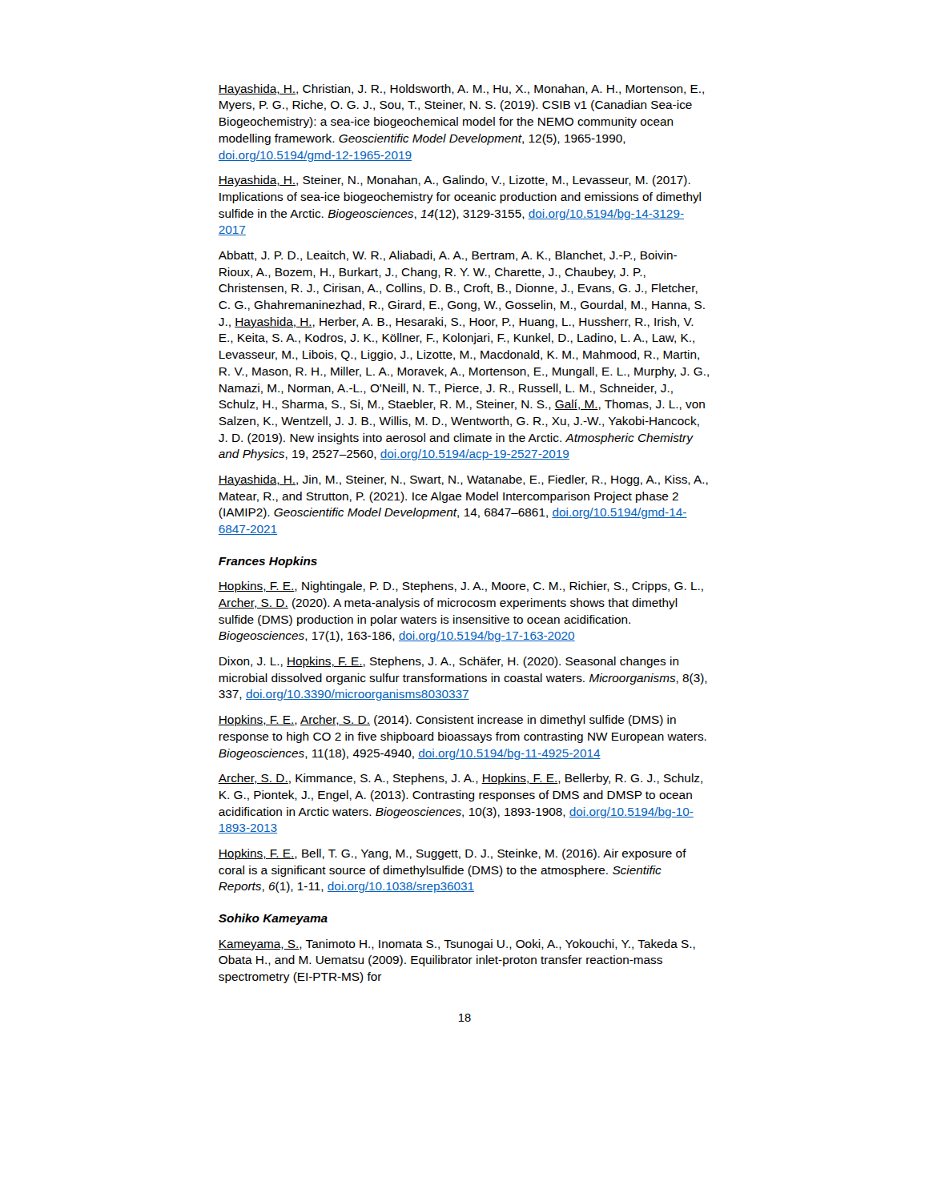Hayashida, H., Christian, J. R., Holdsworth, A. M., Hu, X., Monahan, A. H., Mortenson, E., Myers, P. G., Riche, O. G. J., Sou, T., Steiner, N. S. (2019). CSIB v1 (Canadian Sea-ice Biogeochemistry): a sea-ice biogeochemical model for the NEMO community ocean modelling framework. Geoscientific Model Development, 12(5), 1965-1990, doi.org/10.5194/gmd-12-1965-2019
Hayashida, H., Steiner, N., Monahan, A., Galindo, V., Lizotte, M., Levasseur, M. (2017). Implications of sea-ice biogeochemistry for oceanic production and emissions of dimethyl sulfide in the Arctic. Biogeosciences, 14(12), 3129-3155, doi.org/10.5194/bg-14-3129-2017
Abbatt, J. P. D., Leaitch, W. R., Aliabadi, A. A., Bertram, A. K., Blanchet, J.-P., Boivin-Rioux, A., Bozem, H., Burkart, J., Chang, R. Y. W., Charette, J., Chaubey, J. P., Christensen, R. J., Cirisan, A., Collins, D. B., Croft, B., Dionne, J., Evans, G. J., Fletcher, C. G., Ghahremaninezhad, R., Girard, E., Gong, W., Gosselin, M., Gourdal, M., Hanna, S. J., Hayashida, H., Herber, A. B., Hesaraki, S., Hoor, P., Huang, L., Hussherr, R., Irish, V. E., Keita, S. A., Kodros, J. K., Köllner, F., Kolonjari, F., Kunkel, D., Ladino, L. A., Law, K., Levasseur, M., Libois, Q., Liggio, J., Lizotte, M., Macdonald, K. M., Mahmood, R., Martin, R. V., Mason, R. H., Miller, L. A., Moravek, A., Mortenson, E., Mungall, E. L., Murphy, J. G., Namazi, M., Norman, A.-L., O'Neill, N. T., Pierce, J. R., Russell, L. M., Schneider, J., Schulz, H., Sharma, S., Si, M., Staebler, R. M., Steiner, N. S., Galí, M., Thomas, J. L., von Salzen, K., Wentzell, J. J. B., Willis, M. D., Wentworth, G. R., Xu, J.-W., Yakobi-Hancock, J. D. (2019). New insights into aerosol and climate in the Arctic. Atmospheric Chemistry and Physics, 19, 2527–2560, doi.org/10.5194/acp-19-2527-2019
Hayashida, H., Jin, M., Steiner, N., Swart, N., Watanabe, E., Fiedler, R., Hogg, A., Kiss, A., Matear, R., and Strutton, P. (2021). Ice Algae Model Intercomparison Project phase 2 (IAMIP2). Geoscientific Model Development, 14, 6847–6861, doi.org/10.5194/gmd-14-6847-2021
Frances Hopkins
Hopkins, F. E., Nightingale, P. D., Stephens, J. A., Moore, C. M., Richier, S., Cripps, G. L., Archer, S. D. (2020). A meta-analysis of microcosm experiments shows that dimethyl sulfide (DMS) production in polar waters is insensitive to ocean acidification. Biogeosciences, 17(1), 163-186, doi.org/10.5194/bg-17-163-2020
Dixon, J. L., Hopkins, F. E., Stephens, J. A., Schäfer, H. (2020). Seasonal changes in microbial dissolved organic sulfur transformations in coastal waters. Microorganisms, 8(3), 337, doi.org/10.3390/microorganisms8030337
Hopkins, F. E., Archer, S. D. (2014). Consistent increase in dimethyl sulfide (DMS) in response to high CO 2 in five shipboard bioassays from contrasting NW European waters. Biogeosciences, 11(18), 4925-4940, doi.org/10.5194/bg-11-4925-2014
Archer, S. D., Kimmance, S. A., Stephens, J. A., Hopkins, F. E., Bellerby, R. G. J., Schulz, K. G., Piontek, J., Engel, A. (2013). Contrasting responses of DMS and DMSP to ocean acidification in Arctic waters. Biogeosciences, 10(3), 1893-1908, doi.org/10.5194/bg-10-1893-2013
Hopkins, F. E., Bell, T. G., Yang, M., Suggett, D. J., Steinke, M. (2016). Air exposure of coral is a significant source of dimethylsulfide (DMS) to the atmosphere. Scientific Reports, 6(1), 1-11, doi.org/10.1038/srep36031
Sohiko Kameyama
Kameyama, S., Tanimoto H., Inomata S., Tsunogai U., Ooki, A., Yokouchi, Y., Takeda S., Obata H., and M. Uematsu (2009). Equilibrator inlet-proton transfer reaction-mass spectrometry (EI-PTR-MS) for
18